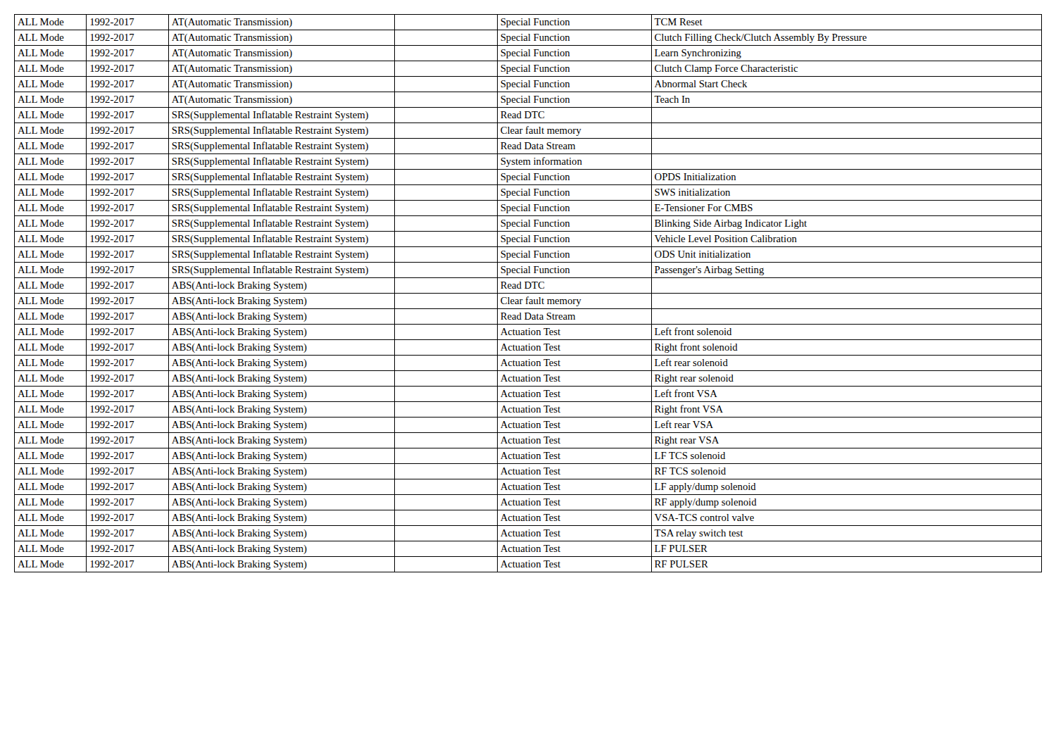| ALL Mode | 1992-2017 | AT(Automatic Transmission) | | Special Function | TCM Reset |
| ALL Mode | 1992-2017 | AT(Automatic Transmission) | | Special Function | Clutch Filling Check/Clutch Assembly By Pressure |
| ALL Mode | 1992-2017 | AT(Automatic Transmission) | | Special Function | Learn Synchronizing |
| ALL Mode | 1992-2017 | AT(Automatic Transmission) | | Special Function | Clutch Clamp Force Characteristic |
| ALL Mode | 1992-2017 | AT(Automatic Transmission) | | Special Function | Abnormal Start Check |
| ALL Mode | 1992-2017 | AT(Automatic Transmission) | | Special Function | Teach In |
| ALL Mode | 1992-2017 | SRS(Supplemental Inflatable Restraint System) | | Read DTC | |
| ALL Mode | 1992-2017 | SRS(Supplemental Inflatable Restraint System) | | Clear fault memory | |
| ALL Mode | 1992-2017 | SRS(Supplemental Inflatable Restraint System) | | Read Data Stream | |
| ALL Mode | 1992-2017 | SRS(Supplemental Inflatable Restraint System) | | System information | |
| ALL Mode | 1992-2017 | SRS(Supplemental Inflatable Restraint System) | | Special Function | OPDS Initialization |
| ALL Mode | 1992-2017 | SRS(Supplemental Inflatable Restraint System) | | Special Function | SWS initialization |
| ALL Mode | 1992-2017 | SRS(Supplemental Inflatable Restraint System) | | Special Function | E-Tensioner For CMBS |
| ALL Mode | 1992-2017 | SRS(Supplemental Inflatable Restraint System) | | Special Function | Blinking Side Airbag Indicator Light |
| ALL Mode | 1992-2017 | SRS(Supplemental Inflatable Restraint System) | | Special Function | Vehicle Level Position Calibration |
| ALL Mode | 1992-2017 | SRS(Supplemental Inflatable Restraint System) | | Special Function | ODS Unit initialization |
| ALL Mode | 1992-2017 | SRS(Supplemental Inflatable Restraint System) | | Special Function | Passenger's Airbag Setting |
| ALL Mode | 1992-2017 | ABS(Anti-lock Braking System) | | Read DTC | |
| ALL Mode | 1992-2017 | ABS(Anti-lock Braking System) | | Clear fault memory | |
| ALL Mode | 1992-2017 | ABS(Anti-lock Braking System) | | Read Data Stream | |
| ALL Mode | 1992-2017 | ABS(Anti-lock Braking System) | | Actuation Test | Left front solenoid |
| ALL Mode | 1992-2017 | ABS(Anti-lock Braking System) | | Actuation Test | Right front solenoid |
| ALL Mode | 1992-2017 | ABS(Anti-lock Braking System) | | Actuation Test | Left rear solenoid |
| ALL Mode | 1992-2017 | ABS(Anti-lock Braking System) | | Actuation Test | Right rear solenoid |
| ALL Mode | 1992-2017 | ABS(Anti-lock Braking System) | | Actuation Test | Left front VSA |
| ALL Mode | 1992-2017 | ABS(Anti-lock Braking System) | | Actuation Test | Right front VSA |
| ALL Mode | 1992-2017 | ABS(Anti-lock Braking System) | | Actuation Test | Left rear VSA |
| ALL Mode | 1992-2017 | ABS(Anti-lock Braking System) | | Actuation Test | Right rear VSA |
| ALL Mode | 1992-2017 | ABS(Anti-lock Braking System) | | Actuation Test | LF TCS solenoid |
| ALL Mode | 1992-2017 | ABS(Anti-lock Braking System) | | Actuation Test | RF TCS solenoid |
| ALL Mode | 1992-2017 | ABS(Anti-lock Braking System) | | Actuation Test | LF apply/dump solenoid |
| ALL Mode | 1992-2017 | ABS(Anti-lock Braking System) | | Actuation Test | RF apply/dump solenoid |
| ALL Mode | 1992-2017 | ABS(Anti-lock Braking System) | | Actuation Test | VSA-TCS control valve |
| ALL Mode | 1992-2017 | ABS(Anti-lock Braking System) | | Actuation Test | TSA relay switch test |
| ALL Mode | 1992-2017 | ABS(Anti-lock Braking System) | | Actuation Test | LF PULSER |
| ALL Mode | 1992-2017 | ABS(Anti-lock Braking System) | | Actuation Test | RF PULSER |